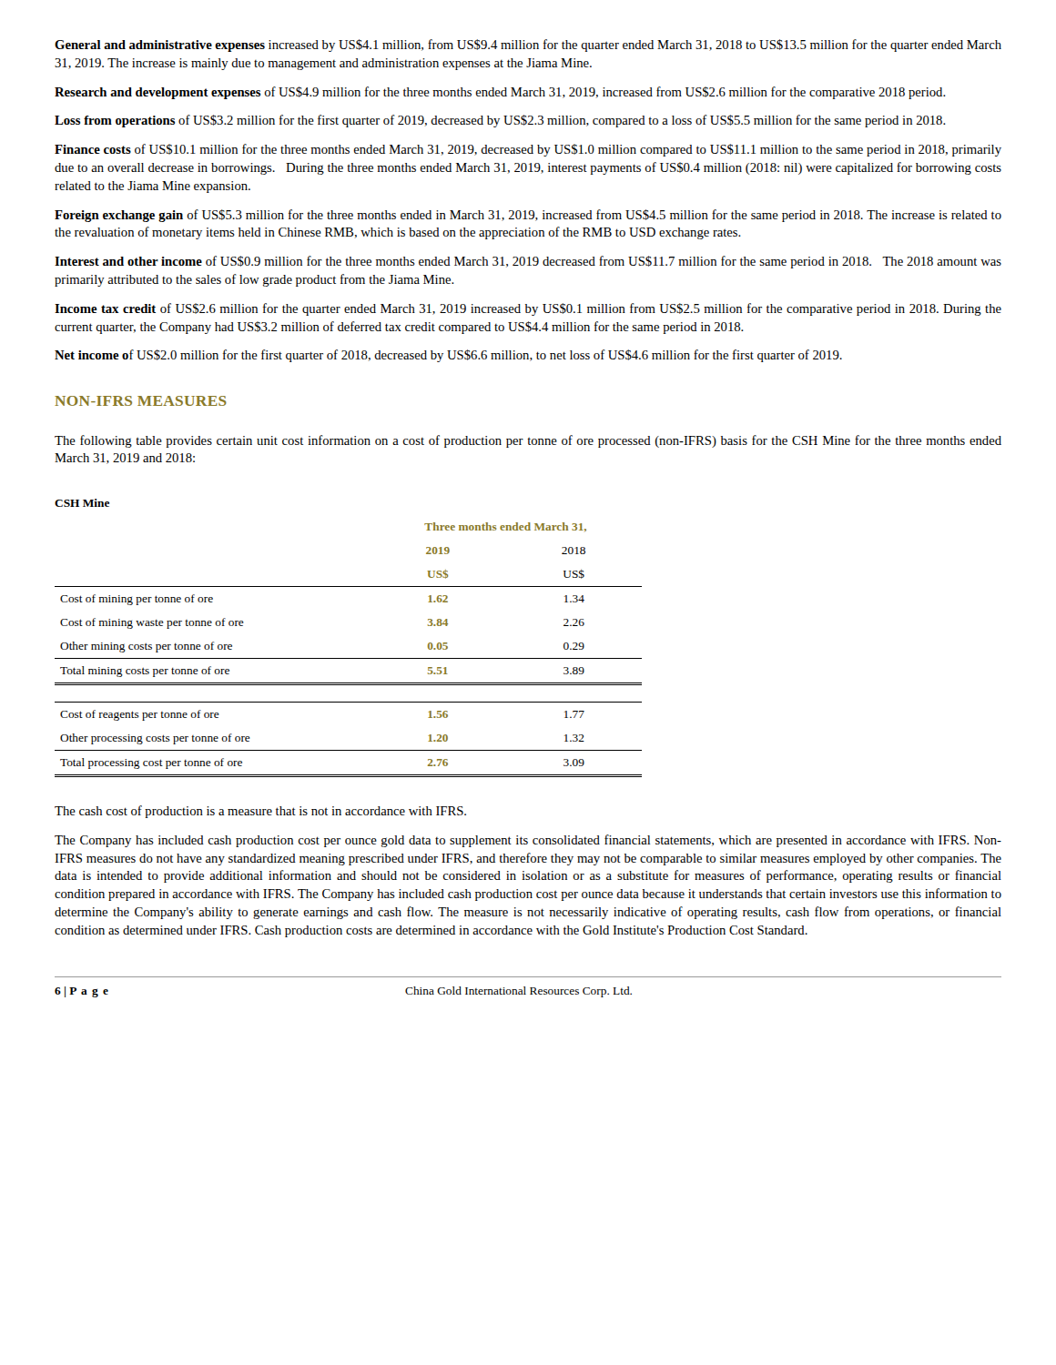General and administrative expenses increased by US$4.1 million, from US$9.4 million for the quarter ended March 31, 2018 to US$13.5 million for the quarter ended March 31, 2019. The increase is mainly due to management and administration expenses at the Jiama Mine.
Research and development expenses of US$4.9 million for the three months ended March 31, 2019, increased from US$2.6 million for the comparative 2018 period.
Loss from operations of US$3.2 million for the first quarter of 2019, decreased by US$2.3 million, compared to a loss of US$5.5 million for the same period in 2018.
Finance costs of US$10.1 million for the three months ended March 31, 2019, decreased by US$1.0 million compared to US$11.1 million to the same period in 2018, primarily due to an overall decrease in borrowings. During the three months ended March 31, 2019, interest payments of US$0.4 million (2018: nil) were capitalized for borrowing costs related to the Jiama Mine expansion.
Foreign exchange gain of US$5.3 million for the three months ended in March 31, 2019, increased from US$4.5 million for the same period in 2018. The increase is related to the revaluation of monetary items held in Chinese RMB, which is based on the appreciation of the RMB to USD exchange rates.
Interest and other income of US$0.9 million for the three months ended March 31, 2019 decreased from US$11.7 million for the same period in 2018. The 2018 amount was primarily attributed to the sales of low grade product from the Jiama Mine.
Income tax credit of US$2.6 million for the quarter ended March 31, 2019 increased by US$0.1 million from US$2.5 million for the comparative period in 2018. During the current quarter, the Company had US$3.2 million of deferred tax credit compared to US$4.4 million for the same period in 2018.
Net income of US$2.0 million for the first quarter of 2018, decreased by US$6.6 million, to net loss of US$4.6 million for the first quarter of 2019.
NON-IFRS MEASURES
The following table provides certain unit cost information on a cost of production per tonne of ore processed (non-IFRS) basis for the CSH Mine for the three months ended March 31, 2019 and 2018:
CSH Mine
| | Three months ended March 31, |
| | 2019 | 2018 |
| | US$ | US$ |
| Cost of mining per tonne of ore | 1.62 | 1.34 |
| Cost of mining waste per tonne of ore | 3.84 | 2.26 |
| Other mining costs per tonne of ore | 0.05 | 0.29 |
| Total mining costs per tonne of ore | 5.51 | 3.89 |
| Cost of reagents per tonne of ore | 1.56 | 1.77 |
| Other processing costs per tonne of ore | 1.20 | 1.32 |
| Total processing cost per tonne of ore | 2.76 | 3.09 |
The cash cost of production is a measure that is not in accordance with IFRS.
The Company has included cash production cost per ounce gold data to supplement its consolidated financial statements, which are presented in accordance with IFRS. Non-IFRS measures do not have any standardized meaning prescribed under IFRS, and therefore they may not be comparable to similar measures employed by other companies. The data is intended to provide additional information and should not be considered in isolation or as a substitute for measures of performance, operating results or financial condition prepared in accordance with IFRS. The Company has included cash production cost per ounce data because it understands that certain investors use this information to determine the Company's ability to generate earnings and cash flow. The measure is not necessarily indicative of operating results, cash flow from operations, or financial condition as determined under IFRS. Cash production costs are determined in accordance with the Gold Institute's Production Cost Standard.
6 | P a g e
China Gold International Resources Corp. Ltd.